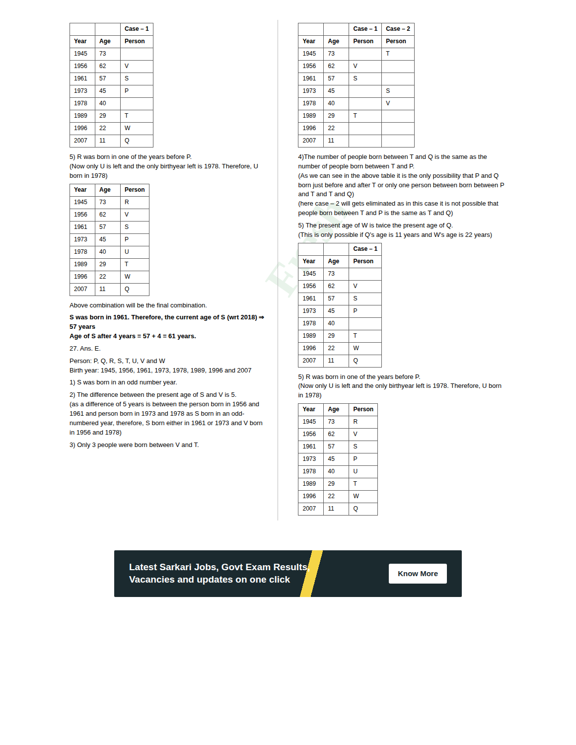Fresh
| | | Case – 1 |
| --- | --- | --- |
| Year | Age | Person |
| 1945 | 73 | |
| 1956 | 62 | V |
| 1961 | 57 | S |
| 1973 | 45 | P |
| 1978 | 40 | |
| 1989 | 29 | T |
| 1996 | 22 | W |
| 2007 | 11 | Q |
5) R was born in one of the years before P.
(Now only U is left and the only birthyear left is 1978. Therefore, U born in 1978)
| Year | Age | Person |
| --- | --- | --- |
| 1945 | 73 | R |
| 1956 | 62 | V |
| 1961 | 57 | S |
| 1973 | 45 | P |
| 1978 | 40 | U |
| 1989 | 29 | T |
| 1996 | 22 | W |
| 2007 | 11 | Q |
Above combination will be the final combination.
S was born in 1961. Therefore, the current age of S (wrt 2018) ⇒ 57 years
Age of S after 4 years = 57 + 4 = 61 years.
27. Ans. E.
Person: P, Q, R, S, T, U, V and W
Birth year: 1945, 1956, 1961, 1973, 1978, 1989, 1996 and 2007
1) S was born in an odd number year.
2) The difference between the present age of S and V is 5.
(as a difference of 5 years is between the person born in 1956 and 1961 and person born in 1973 and 1978 as S born in an odd-numbered year, therefore, S born either in 1961 or 1973 and V born in 1956 and 1978)
3) Only 3 people were born between V and T.
| | | Case – 1 | Case – 2 |
| --- | --- | --- | --- |
| Year | Age | Person | Person |
| 1945 | 73 | | T |
| 1956 | 62 | V | |
| 1961 | 57 | S | |
| 1973 | 45 | | S |
| 1978 | 40 | | V |
| 1989 | 29 | T | |
| 1996 | 22 | | |
| 2007 | 11 | | |
4)The number of people born between T and Q is the same as the number of people born between T and P.
(As we can see in the above table it is the only possibility that P and Q born just before and after T or only one person between born between P and T and T and Q)
(here case – 2 will gets eliminated as in this case it is not possible that people born between T and P is the same as T and Q)
5) The present age of W is twice the present age of Q.
(This is only possible if Q's age is 11 years and W's age is 22 years)
| | | Case – 1 |
| --- | --- | --- |
| Year | Age | Person |
| 1945 | 73 | |
| 1956 | 62 | V |
| 1961 | 57 | S |
| 1973 | 45 | P |
| 1978 | 40 | |
| 1989 | 29 | T |
| 1996 | 22 | W |
| 2007 | 11 | Q |
5) R was born in one of the years before P.
(Now only U is left and the only birthyear left is 1978. Therefore, U born in 1978)
| Year | Age | Person |
| --- | --- | --- |
| 1945 | 73 | R |
| 1956 | 62 | V |
| 1961 | 57 | S |
| 1973 | 45 | P |
| 1978 | 40 | U |
| 1989 | 29 | T |
| 1996 | 22 | W |
| 2007 | 11 | Q |
Latest Sarkari Jobs, Govt Exam Results,
Vacancies and updates on one click
Know More